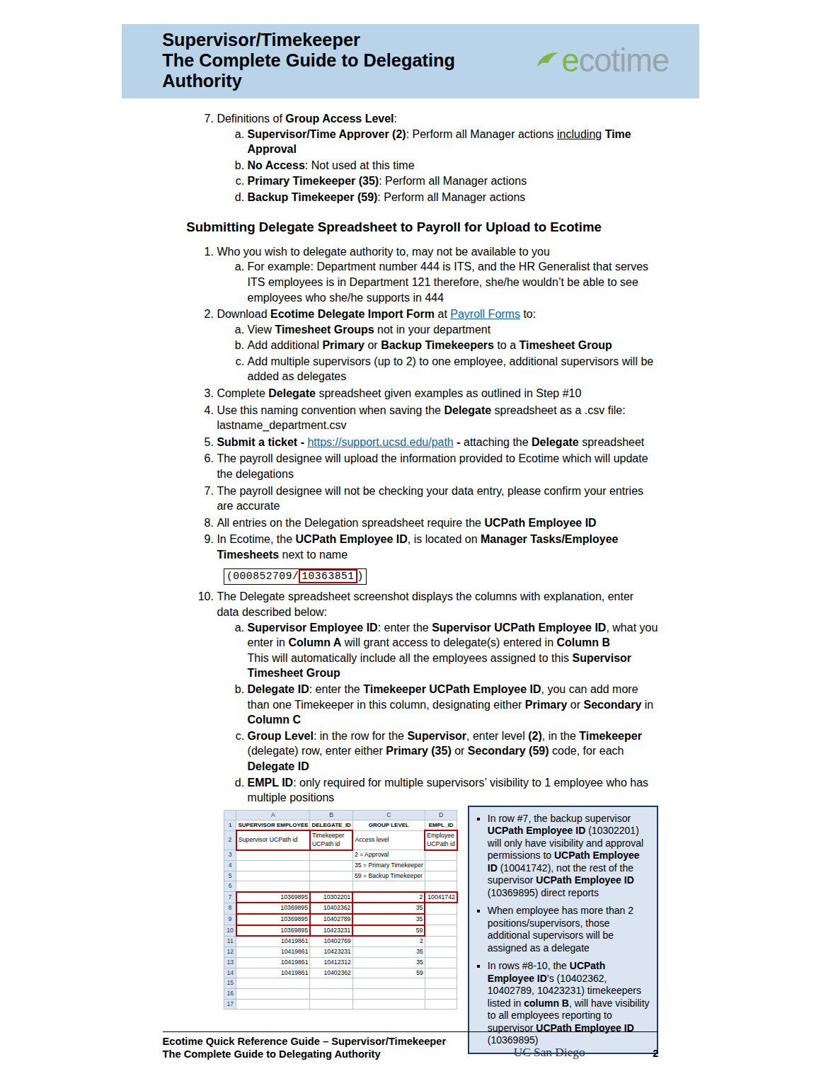Supervisor/Timekeeper
The Complete Guide to Delegating Authority
ecotime
Definitions of Group Access Level:
Supervisor/Time Approver (2): Perform all Manager actions including Time Approval
No Access: Not used at this time
Primary Timekeeper (35): Perform all Manager actions
Backup Timekeeper (59): Perform all Manager actions
Submitting Delegate Spreadsheet to Payroll for Upload to Ecotime
Who you wish to delegate authority to, may not be available to you
For example: Department number 444 is ITS, and the HR Generalist that serves ITS employees is in Department 121 therefore, she/he wouldn’t be able to see employees who she/he supports in 444
Download Ecotime Delegate Import Form at Payroll Forms to:
View Timesheet Groups not in your department
Add additional Primary or Backup Timekeepers to a Timesheet Group
Add multiple supervisors (up to 2) to one employee, additional supervisors will be added as delegates
Complete Delegate spreadsheet given examples as outlined in Step #10
Use this naming convention when saving the Delegate spreadsheet as a .csv file: lastname_department.csv
Submit a ticket - https://support.ucsd.edu/path - attaching the Delegate spreadsheet
The payroll designee will upload the information provided to Ecotime which will update the delegations
The payroll designee will not be checking your data entry, please confirm your entries are accurate
All entries on the Delegation spreadsheet require the UCPath Employee ID
In Ecotime, the UCPath Employee ID, is located on Manager Tasks/Employee Timesheets next to name
(000852709/10363851)
The Delegate spreadsheet screenshot displays the columns with explanation, enter data described below:
Supervisor Employee ID: enter the Supervisor UCPath Employee ID, what you enter in Column A will grant access to delegate(s) entered in Column B
This will automatically include all the employees assigned to this Supervisor Timesheet Group
Delegate ID: enter the Timekeeper UCPath Employee ID, you can add more than one Timekeeper in this column, designating either Primary or Secondary in Column C
Group Level: in the row for the Supervisor, enter level (2), in the Timekeeper (delegate) row, enter either Primary (35) or Secondary (59) code, for each Delegate ID
EMPL ID: only required for multiple supervisors’ visibility to 1 employee who has multiple positions
| | A | B | C | D |
| --- | --- | --- | --- | --- |
| 1 | SUPERVISOR EMPLOYEE | DELEGATE_ID | GROUP LEVEL | EMPL_ID |
| 2 | Supervisor UCPath id | Timekeeper UCPath id | Access level | Employee UCPath id |
| 3 | | | 2 = Approval | |
| 4 | | | 35 = Primary Timekeeper | |
| 5 | | | 59 = Backup Timekeeper | |
| 6 | | | | |
| 7 | 10369895 | 10302201 | 2 | 10041742 |
| 8 | 10369895 | 10402362 | 35 | |
| 9 | 10369895 | 10402789 | 35 | |
| 10 | 10369895 | 10423231 | 59 | |
| 11 | 10419861 | 10402769 | 2 | |
| 12 | 10419861 | 10423231 | 35 | |
| 13 | 10419861 | 10412312 | 35 | |
| 14 | 10419861 | 10402362 | 59 | |
| 15 | | | | |
| 16 | | | | |
| 17 | | | | |
In row #7, the backup supervisor UCPath Employee ID (10302201) will only have visibility and approval permissions to UCPath Employee ID (10041742), not the rest of the supervisor UCPath Employee ID (10369895) direct reports
When employee has more than 2 positions/supervisors, those additional supervisors will be assigned as a delegate
In rows #8-10, the UCPath Employee ID’s (10402362, 10402789, 10423231) timekeepers listed in column B, will have visibility to all employees reporting to supervisor UCPath Employee ID (10369895)
Ecotime Quick Reference Guide – Supervisor/Timekeeper
The Complete Guide to Delegating Authority
UC San Diego
2